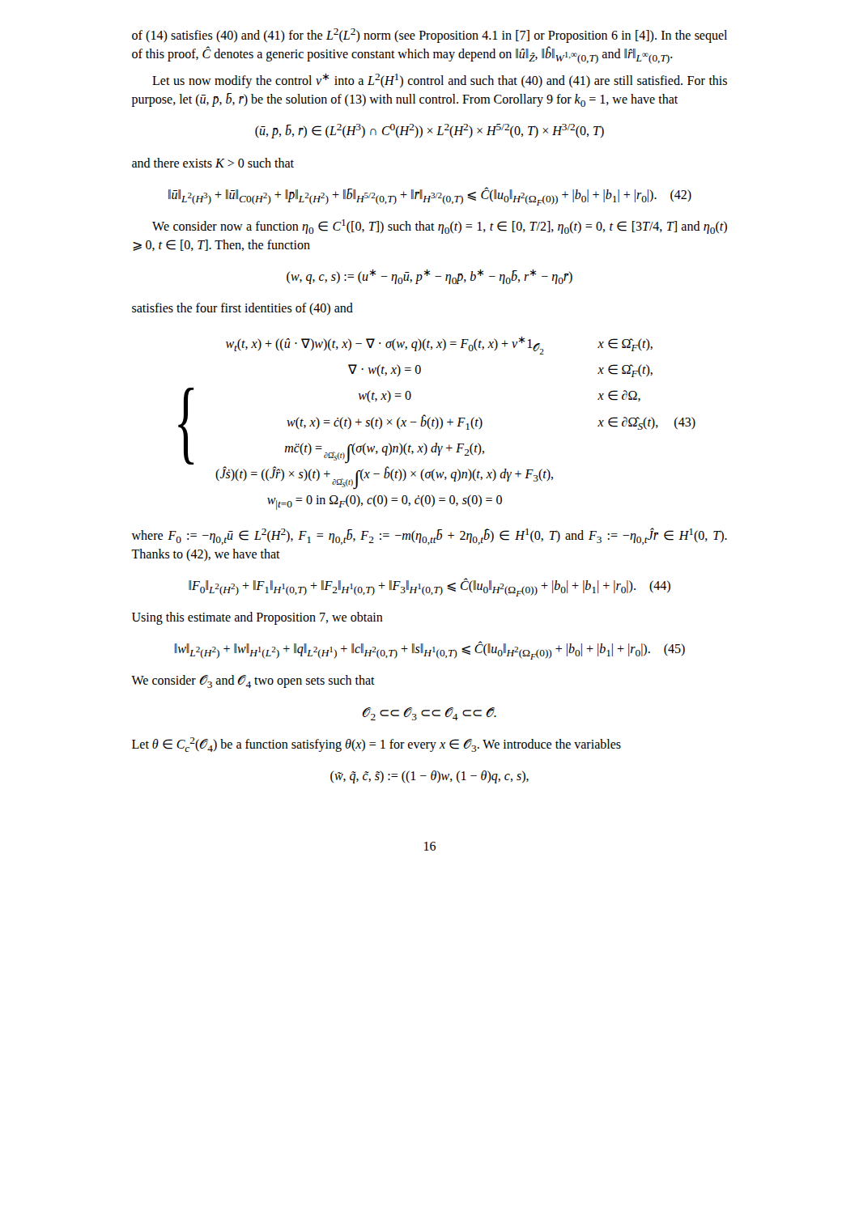of (14) satisfies (40) and (41) for the L2(L2) norm (see Proposition 4.1 in [7] or Proposition 6 in [4]). In the sequel of this proof, Ĉ denotes a generic positive constant which may depend on ‖û‖Ẑ, ‖b̂‖W1,∞(0,T) and ‖r̂‖L∞(0,T).
Let us now modify the control v∗ into a L2(H1) control and such that (40) and (41) are still satisfied. For this purpose, let (ū, p̄, b̄, r̄) be the solution of (13) with null control. From Corollary 9 for k0 = 1, we have that
(ū, p̄, b̄, r̄) ∈ (L2(H3) ∩ C0(H2)) × L2(H2) × H5/2(0, T) × H3/2(0, T)
and there exists K > 0 such that
‖ū‖L2(H3) + ‖ū‖C0(H2) + ‖p̄‖L2(H2) + ‖b̄‖H5/2(0,T) + ‖r̄‖H3/2(0,T) ⩽ Ĉ(‖u0‖H2(ΩF(0)) + |b0| + |b1| + |r0|).
(42)
We consider now a function η0 ∈ C1([0, T]) such that η0(t) = 1, t ∈ [0, T/2], η0(t) = 0, t ∈ [3T/4, T] and η0(t) ⩾ 0, t ∈ [0, T]. Then, the function
(w, q, c, s) := (u∗ − η0ū, p∗ − η0p̄, b∗ − η0b̄, r∗ − η0r̄)
satisfies the four first identities of (40) and
{
| w t ( t , x ) + (( û · ∇) w )( t , x ) − ∇ · σ ( w , q )( t , x ) = F 0 ( t , x ) + v ∗ 1 𝒪 2 | x ∈ Ω̂ F ( t ), |
| ∇ · w ( t , x ) = 0 | x ∈ Ω̂ F ( t ), |
| w ( t , x ) = 0 | x ∈ ∂Ω, |
| w ( t , x ) = ċ ( t ) + s ( t ) × ( x − b̂ ( t )) + F 1 ( t ) | x ∈ ∂Ω̂ S ( t ), |
| m c̈ ( t ) = ∂Ω̂ S ( t ) ∫ ( σ ( w , q ) n )( t , x ) dγ + F 2 ( t ), | |
| ( Ĵ ṡ )( t ) = (( Ĵ r̂ ) × s )( t ) + ∂Ω̂ S ( t ) ∫ ( x − b̂ ( t )) × ( σ ( w , q ) n )( t , x ) dγ + F 3 ( t ), | |
| w / t =0 = 0 in Ω F (0), c (0) = 0, ċ (0) = 0, s (0) = 0 | |
(43)
where F0 := −η0,tū ∈ L2(H2), F1 = η0,tb̄, F2 := −m(η0,ttb̄ + 2η0,tb̄̇) ∈ H1(0, T) and F3 := −η0,tĴr̄ ∈ H1(0, T). Thanks to (42), we have that
‖F0‖L2(H2) + ‖F1‖H1(0,T) + ‖F2‖H1(0,T) + ‖F3‖H1(0,T) ⩽ Ĉ(‖u0‖H2(ΩF(0)) + |b0| + |b1| + |r0|).
(44)
Using this estimate and Proposition 7, we obtain
‖w‖L2(H2) + ‖w‖H1(L2) + ‖q‖L2(H1) + ‖c‖H2(0,T) + ‖s‖H1(0,T) ⩽ Ĉ(‖u0‖H2(ΩF(0)) + |b0| + |b1| + |r0|).
(45)
We consider 𝒪3 and 𝒪4 two open sets such that
𝒪2 ⊂⊂ 𝒪3 ⊂⊂ 𝒪4 ⊂⊂ 𝒪̃.
Let θ ∈ Cc2(𝒪4) be a function satisfying θ(x) = 1 for every x ∈ 𝒪3. We introduce the variables
(w̃, q̃, c̃, s̃) := ((1 − θ)w, (1 − θ)q, c, s),
16